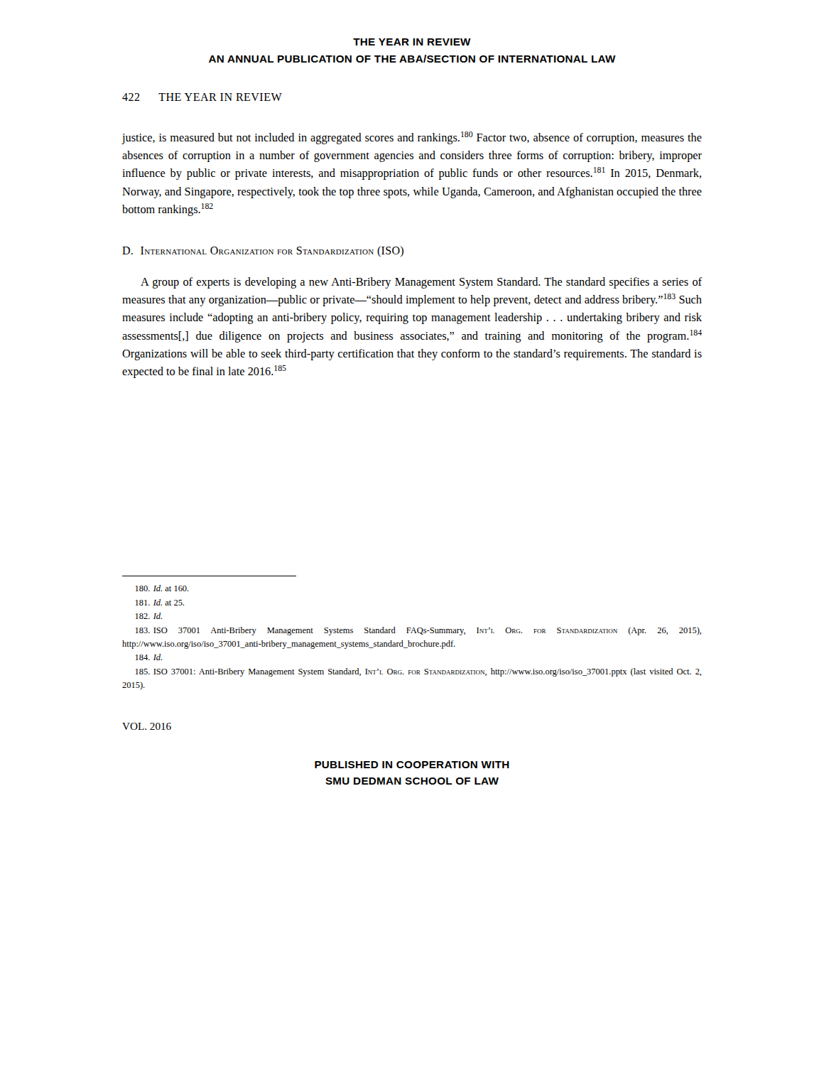THE YEAR IN REVIEW
AN ANNUAL PUBLICATION OF THE ABA/SECTION OF INTERNATIONAL LAW
422 THE YEAR IN REVIEW
justice, is measured but not included in aggregated scores and rankings.180 Factor two, absence of corruption, measures the absences of corruption in a number of government agencies and considers three forms of corruption: bribery, improper influence by public or private interests, and misappropriation of public funds or other resources.181 In 2015, Denmark, Norway, and Singapore, respectively, took the top three spots, while Uganda, Cameroon, and Afghanistan occupied the three bottom rankings.182
D. International Organization for Standardization (ISO)
A group of experts is developing a new Anti-Bribery Management System Standard. The standard specifies a series of measures that any organization—public or private—“should implement to help prevent, detect and address bribery.”183 Such measures include “adopting an anti-bribery policy, requiring top management leadership . . . undertaking bribery and risk assessments[,] due diligence on projects and business associates,” and training and monitoring of the program.184 Organizations will be able to seek third-party certification that they conform to the standard’s requirements. The standard is expected to be final in late 2016.185
180. Id. at 160.
181. Id. at 25.
182. Id.
183. ISO 37001 Anti-Bribery Management Systems Standard FAQs-Summary, Int’l Org. for Standardization (Apr. 26, 2015), http://www.iso.org/iso/iso_37001_anti-bribery_management_systems_standard_brochure.pdf.
184. Id.
185. ISO 37001: Anti-Bribery Management System Standard, Int’l Org. for Standardization, http://www.iso.org/iso/iso_37001.pptx (last visited Oct. 2, 2015).
VOL. 2016
PUBLISHED IN COOPERATION WITH
SMU DEDMAN SCHOOL OF LAW